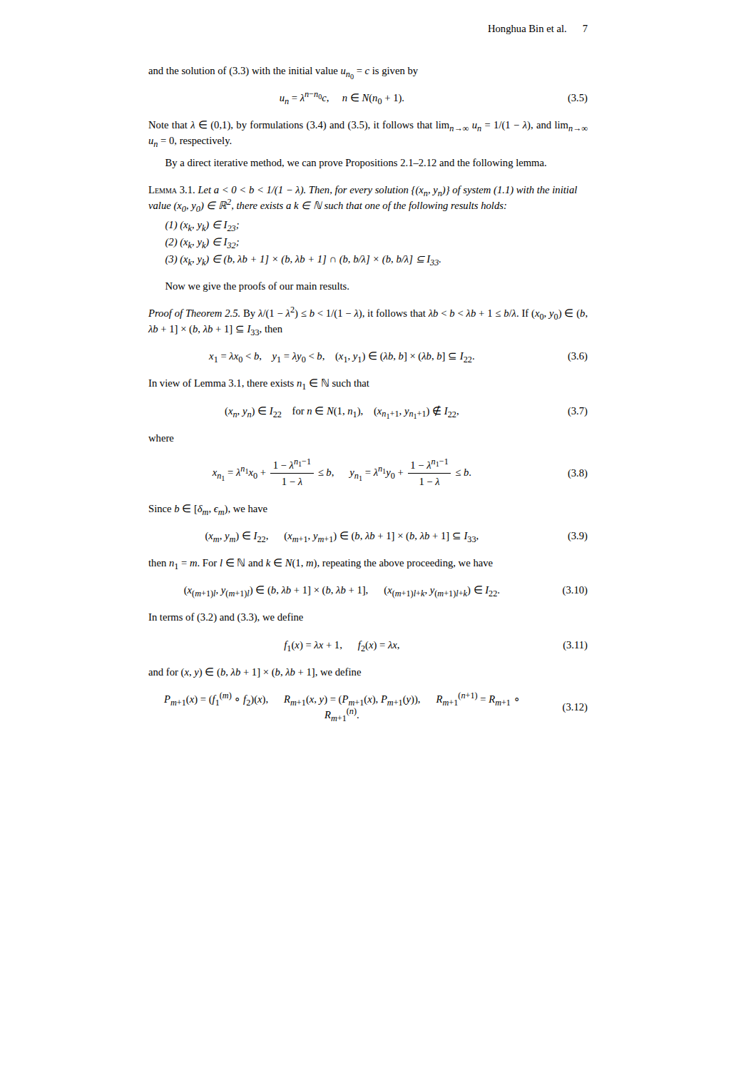Honghua Bin et al. 7
and the solution of (3.3) with the initial value un0 = c is given by
un = λn−n0c, n ∈ N(n0 + 1).
(3.5)
Note that λ ∈ (0,1), by formulations (3.4) and (3.5), it follows that limn→∞ un = 1/(1 − λ), and limn→∞ un = 0, respectively.
By a direct iterative method, we can prove Propositions 2.1–2.12 and the following lemma.
Lemma 3.1. Let a < 0 < b < 1/(1 − λ). Then, for every solution {(xn, yn)} of system (1.1) with the initial value (x0, y0) ∈ ℝ2, there exists a k ∈ ℕ such that one of the following results holds:
(1) (xk, yk) ∈ I23;
(2) (xk, yk) ∈ I32;
(3) (xk, yk) ∈ (b, λb + 1] × (b, λb + 1] ∩ (b, b/λ] × (b, b/λ] ⊆ I33.
Now we give the proofs of our main results.
Proof of Theorem 2.5. By λ/(1 − λ2) ≤ b < 1/(1 − λ), it follows that λb < b < λb + 1 ≤ b/λ. If (x0, y0) ∈ (b, λb + 1] × (b, λb + 1] ⊆ I33, then
x1 = λx0 < b, y1 = λy0 < b, (x1, y1) ∈ (λb, b] × (λb, b] ⊆ I22.
(3.6)
In view of Lemma 3.1, there exists n1 ∈ ℕ such that
(xn, yn) ∈ I22 for n ∈ N(1, n1), (xn1+1, yn1+1) ∉ I22,
(3.7)
where
xn1 = λn1x0 + 1 − λn1−11 − λ ≤ b, yn1 = λn1y0 + 1 − λn1−11 − λ ≤ b.
(3.8)
Since b ∈ [δm, ϵm), we have
(xm, ym) ∈ I22, (xm+1, ym+1) ∈ (b, λb + 1] × (b, λb + 1] ⊆ I33,
(3.9)
then n1 = m. For l ∈ ℕ and k ∈ N(1, m), repeating the above proceeding, we have
(x(m+1)l, y(m+1)l) ∈ (b, λb + 1] × (b, λb + 1], (x(m+1)l+k, y(m+1)l+k) ∈ I22.
(3.10)
In terms of (3.2) and (3.3), we define
f1(x) = λx + 1, f2(x) = λx,
(3.11)
and for (x, y) ∈ (b, λb + 1] × (b, λb + 1], we define
Pm+1(x) = (f1(m) ∘ f2)(x), Rm+1(x, y) = (Pm+1(x), Pm+1(y)), Rm+1(n+1) = Rm+1 ∘ Rm+1(n).
(3.12)